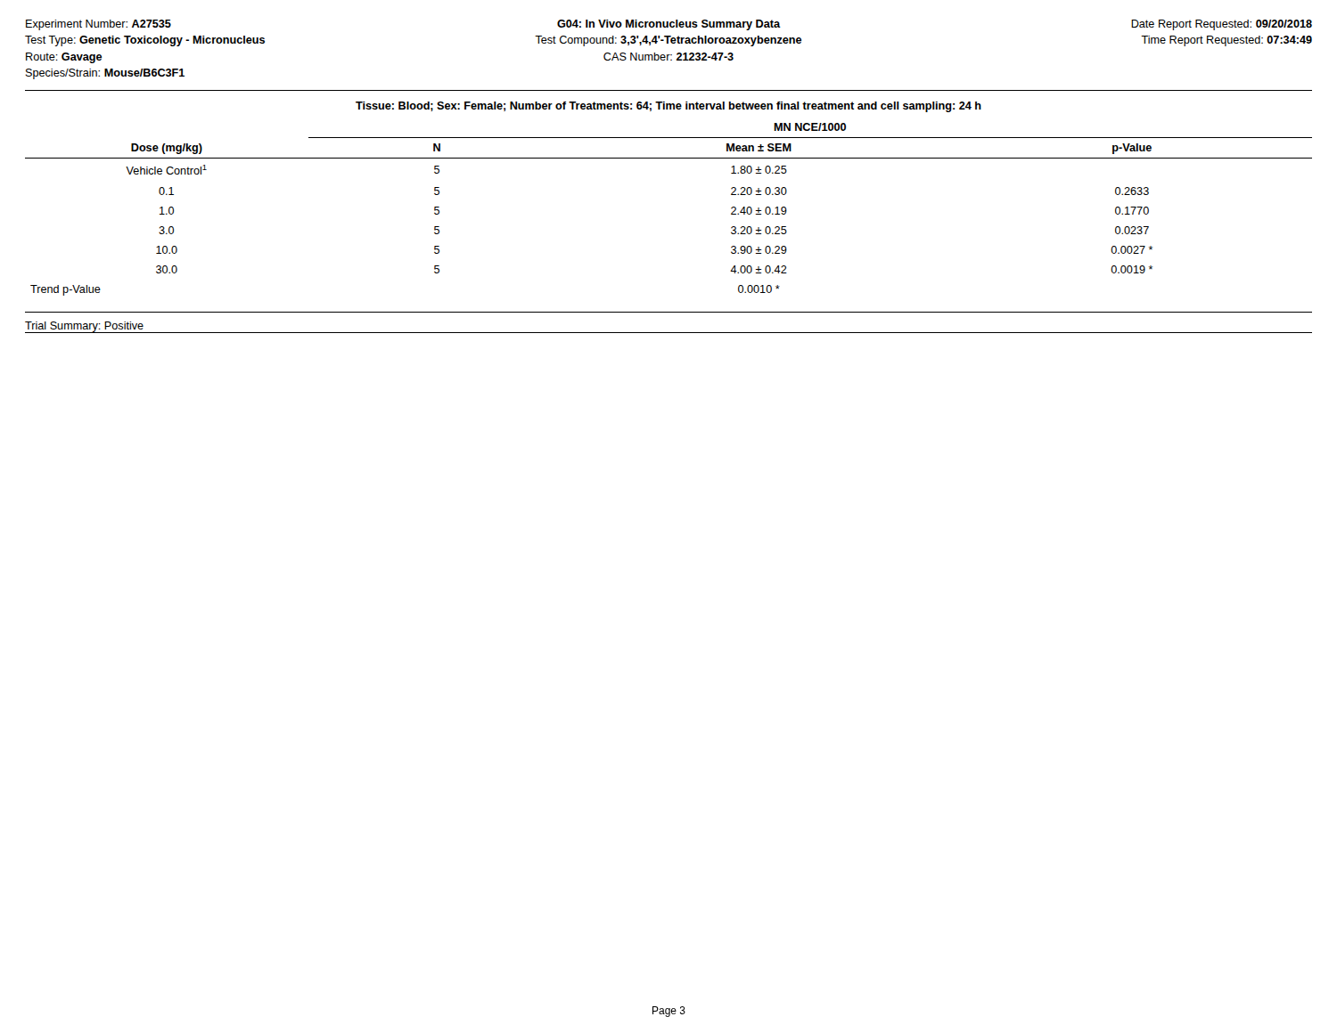| Experiment Number: A27535 | G04: In Vivo Micronucleus Summary Data | Date Report Requested: 09/20/2018 |
| Test Type: Genetic Toxicology - Micronucleus | Test Compound: 3,3',4,4'-Tetrachloroazoxybenzene | Time Report Requested: 07:34:49 |
| Route: Gavage | CAS Number: 21232-47-3 | |
| Species/Strain: Mouse/B6C3F1 | | |
Tissue: Blood; Sex: Female; Number of Treatments: 64; Time interval between final treatment and cell sampling: 24 h
| | MN NCE/1000 |
| --- | --- |
| Dose (mg/kg) | N | Mean ± SEM | p-Value |
| Vehicle Control 1 | 5 | 1.80 ± 0.25 | |
| 0.1 | 5 | 2.20 ± 0.30 | 0.2633 |
| 1.0 | 5 | 2.40 ± 0.19 | 0.1770 |
| 3.0 | 5 | 3.20 ± 0.25 | 0.0237 |
| 10.0 | 5 | 3.90 ± 0.29 | 0.0027 * |
| 30.0 | 5 | 4.00 ± 0.42 | 0.0019 * |
| Trend p-Value | 0.0010 * | |
Trial Summary: Positive
Page 3